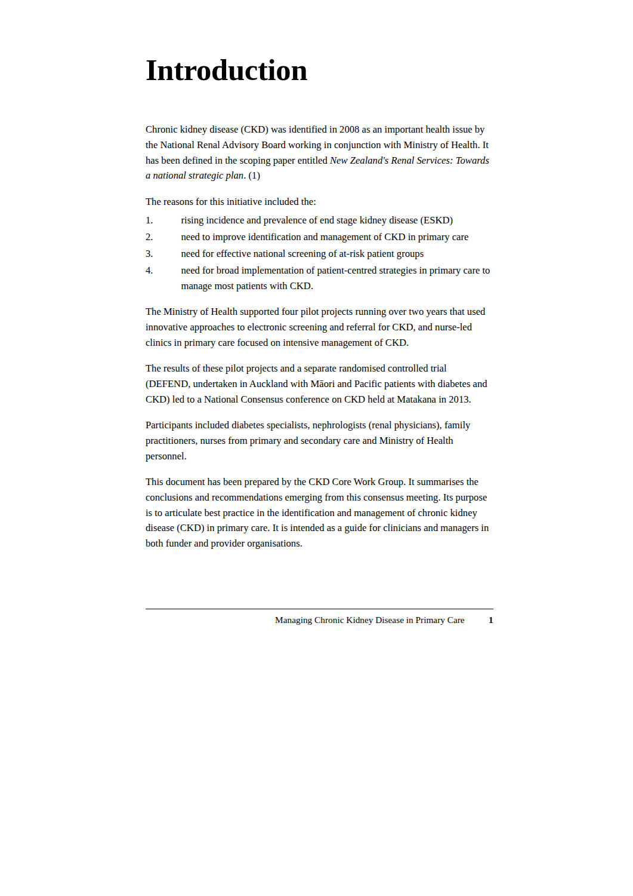Introduction
Chronic kidney disease (CKD) was identified in 2008 as an important health issue by the National Renal Advisory Board working in conjunction with Ministry of Health. It has been defined in the scoping paper entitled New Zealand's Renal Services: Towards a national strategic plan. (1)
The reasons for this initiative included the:
rising incidence and prevalence of end stage kidney disease (ESKD)
need to improve identification and management of CKD in primary care
need for effective national screening of at-risk patient groups
need for broad implementation of patient-centred strategies in primary care to manage most patients with CKD.
The Ministry of Health supported four pilot projects running over two years that used innovative approaches to electronic screening and referral for CKD, and nurse-led clinics in primary care focused on intensive management of CKD.
The results of these pilot projects and a separate randomised controlled trial (DEFEND, undertaken in Auckland with Māori and Pacific patients with diabetes and CKD) led to a National Consensus conference on CKD held at Matakana in 2013.
Participants included diabetes specialists, nephrologists (renal physicians), family practitioners, nurses from primary and secondary care and Ministry of Health personnel.
This document has been prepared by the CKD Core Work Group. It summarises the conclusions and recommendations emerging from this consensus meeting. Its purpose is to articulate best practice in the identification and management of chronic kidney disease (CKD) in primary care. It is intended as a guide for clinicians and managers in both funder and provider organisations.
Managing Chronic Kidney Disease in Primary Care 1